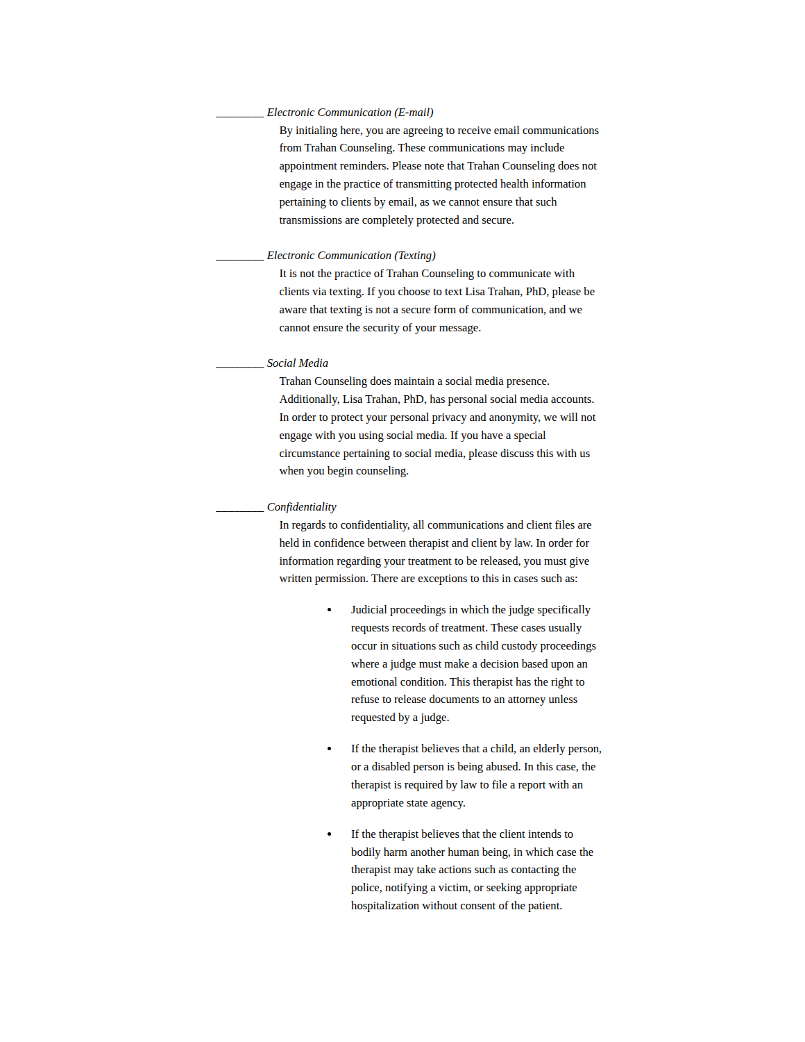________ Electronic Communication (E-mail)
By initialing here, you are agreeing to receive email communications from Trahan Counseling. These communications may include appointment reminders. Please note that Trahan Counseling does not engage in the practice of transmitting protected health information pertaining to clients by email, as we cannot ensure that such transmissions are completely protected and secure.
________ Electronic Communication (Texting)
It is not the practice of Trahan Counseling to communicate with clients via texting. If you choose to text Lisa Trahan, PhD, please be aware that texting is not a secure form of communication, and we cannot ensure the security of your message.
________ Social Media
Trahan Counseling does maintain a social media presence. Additionally, Lisa Trahan, PhD, has personal social media accounts. In order to protect your personal privacy and anonymity, we will not engage with you using social media. If you have a special circumstance pertaining to social media, please discuss this with us when you begin counseling.
________ Confidentiality
In regards to confidentiality, all communications and client files are held in confidence between therapist and client by law. In order for information regarding your treatment to be released, you must give written permission. There are exceptions to this in cases such as:
Judicial proceedings in which the judge specifically requests records of treatment. These cases usually occur in situations such as child custody proceedings where a judge must make a decision based upon an emotional condition. This therapist has the right to refuse to release documents to an attorney unless requested by a judge.
If the therapist believes that a child, an elderly person, or a disabled person is being abused. In this case, the therapist is required by law to file a report with an appropriate state agency.
If the therapist believes that the client intends to bodily harm another human being, in which case the therapist may take actions such as contacting the police, notifying a victim, or seeking appropriate hospitalization without consent of the patient.